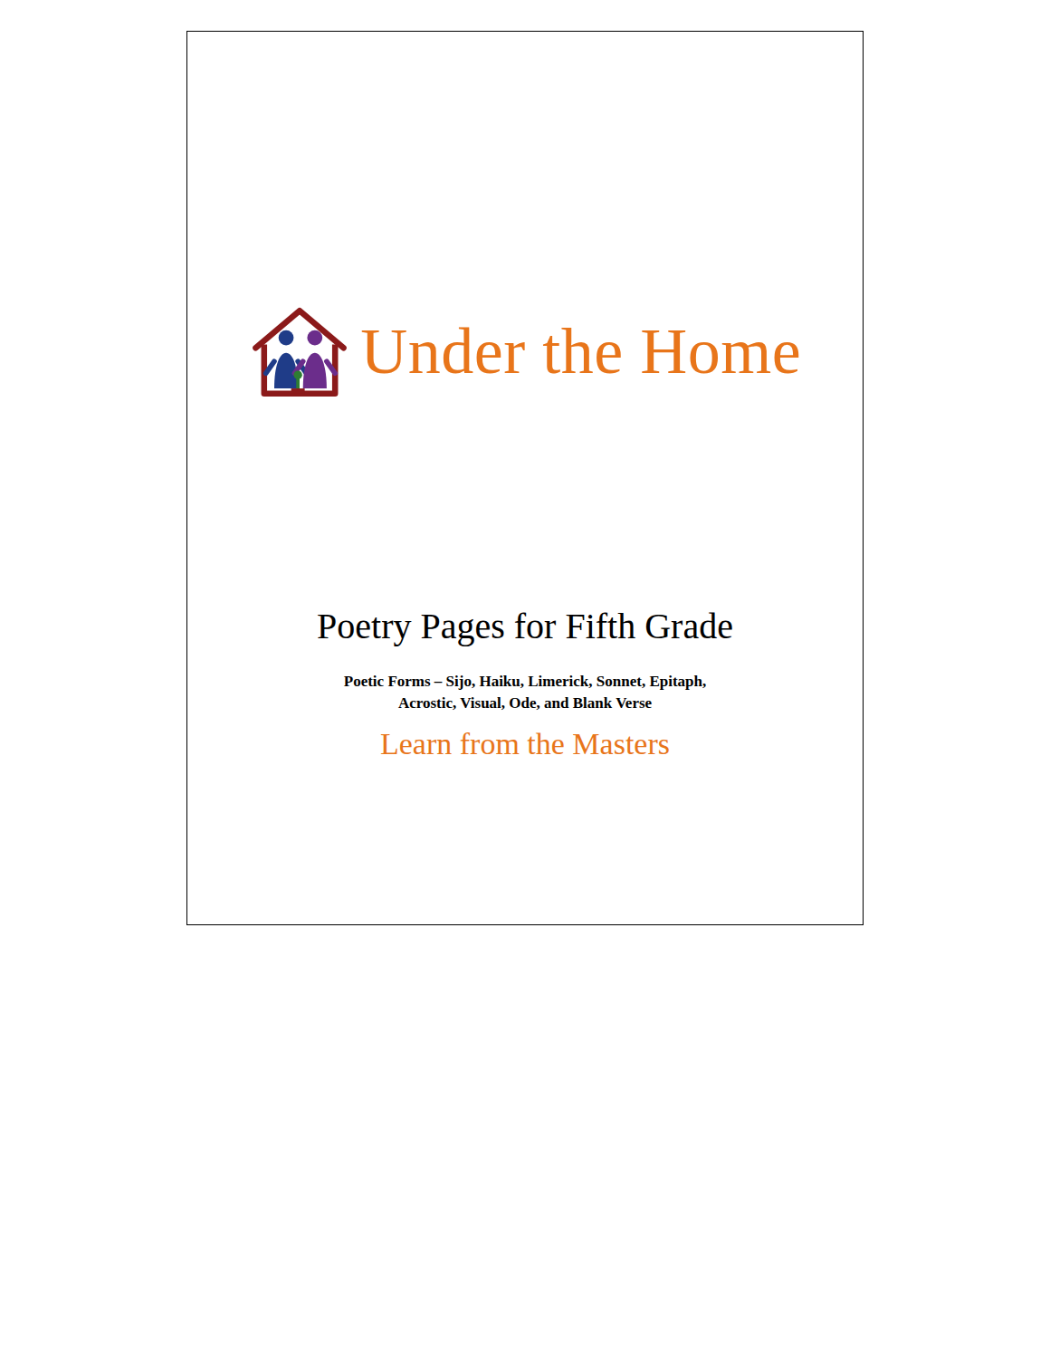Under the Home
Poetry Pages for Fifth Grade
Poetic Forms – Sijo, Haiku, Limerick, Sonnet, Epitaph,
Acrostic, Visual, Ode, and Blank Verse
Learn from the Masters